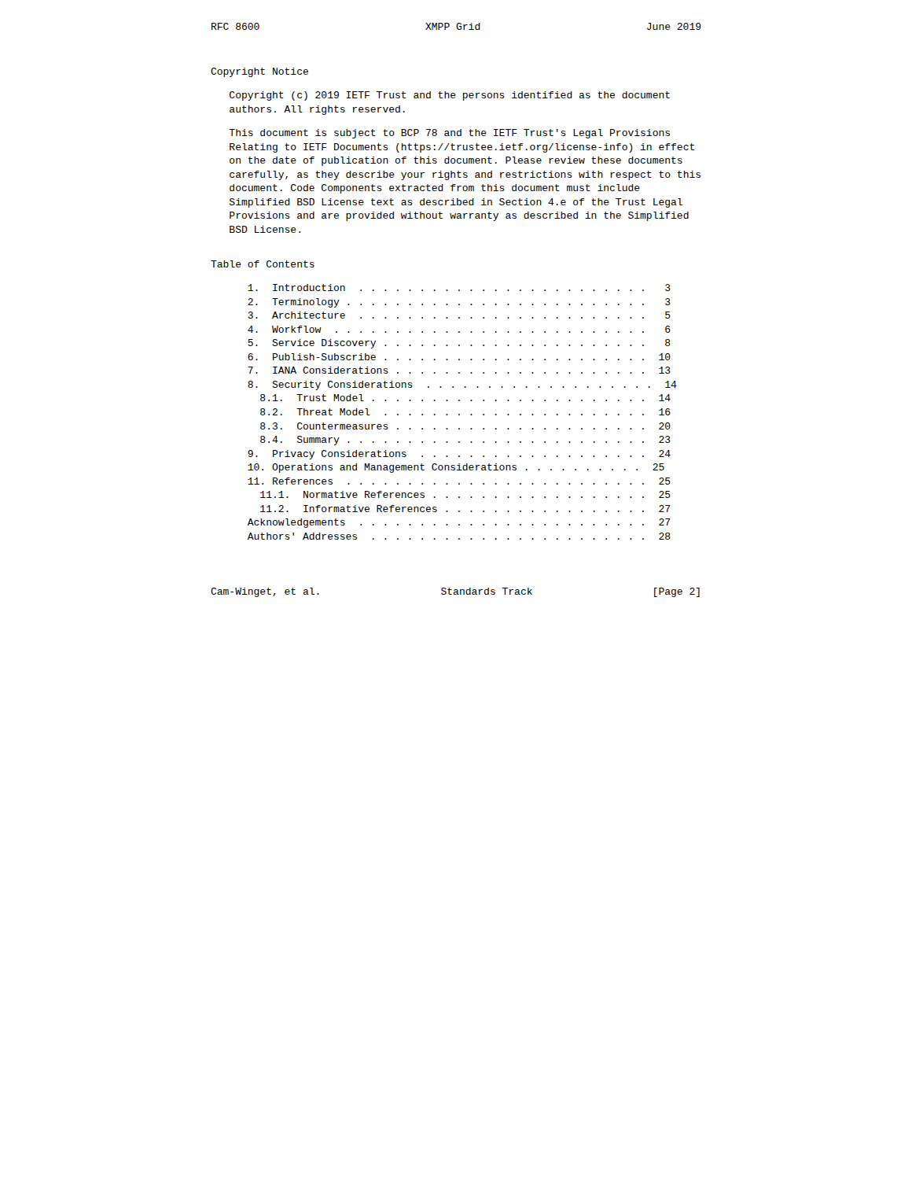RFC 8600 XMPP Grid June 2019
Copyright Notice
Copyright (c) 2019 IETF Trust and the persons identified as the document authors. All rights reserved.
This document is subject to BCP 78 and the IETF Trust's Legal Provisions Relating to IETF Documents (https://trustee.ietf.org/license-info) in effect on the date of publication of this document. Please review these documents carefully, as they describe your rights and restrictions with respect to this document. Code Components extracted from this document must include Simplified BSD License text as described in Section 4.e of the Trust Legal Provisions and are provided without warranty as described in the Simplified BSD License.
Table of Contents
   1.  Introduction  . . . . . . . . . . . . . . . . . . . . . . . .   3
   2.  Terminology . . . . . . . . . . . . . . . . . . . . . . . . .   3
   3.  Architecture  . . . . . . . . . . . . . . . . . . . . . . . .   5
   4.  Workflow  . . . . . . . . . . . . . . . . . . . . . . . . . .   6
   5.  Service Discovery . . . . . . . . . . . . . . . . . . . . . .   8
   6.  Publish-Subscribe . . . . . . . . . . . . . . . . . . . . . .  10
   7.  IANA Considerations . . . . . . . . . . . . . . . . . . . . .  13
   8.  Security Considerations  . . . . . . . . . . . . . . . . . . .  14
     8.1.  Trust Model . . . . . . . . . . . . . . . . . . . . . . .  14
     8.2.  Threat Model  . . . . . . . . . . . . . . . . . . . . . .  16
     8.3.  Countermeasures . . . . . . . . . . . . . . . . . . . . .  20
     8.4.  Summary . . . . . . . . . . . . . . . . . . . . . . . . .  23
   9.  Privacy Considerations  . . . . . . . . . . . . . . . . . . .  24
   10. Operations and Management Considerations . . . . . . . . . .  25
   11. References  . . . . . . . . . . . . . . . . . . . . . . . . .  25
     11.1.  Normative References . . . . . . . . . . . . . . . . . .  25
     11.2.  Informative References . . . . . . . . . . . . . . . . .  27
   Acknowledgements  . . . . . . . . . . . . . . . . . . . . . . . .  27
   Authors' Addresses  . . . . . . . . . . . . . . . . . . . . . . .  28
Cam-Winget, et al. Standards Track [Page 2]